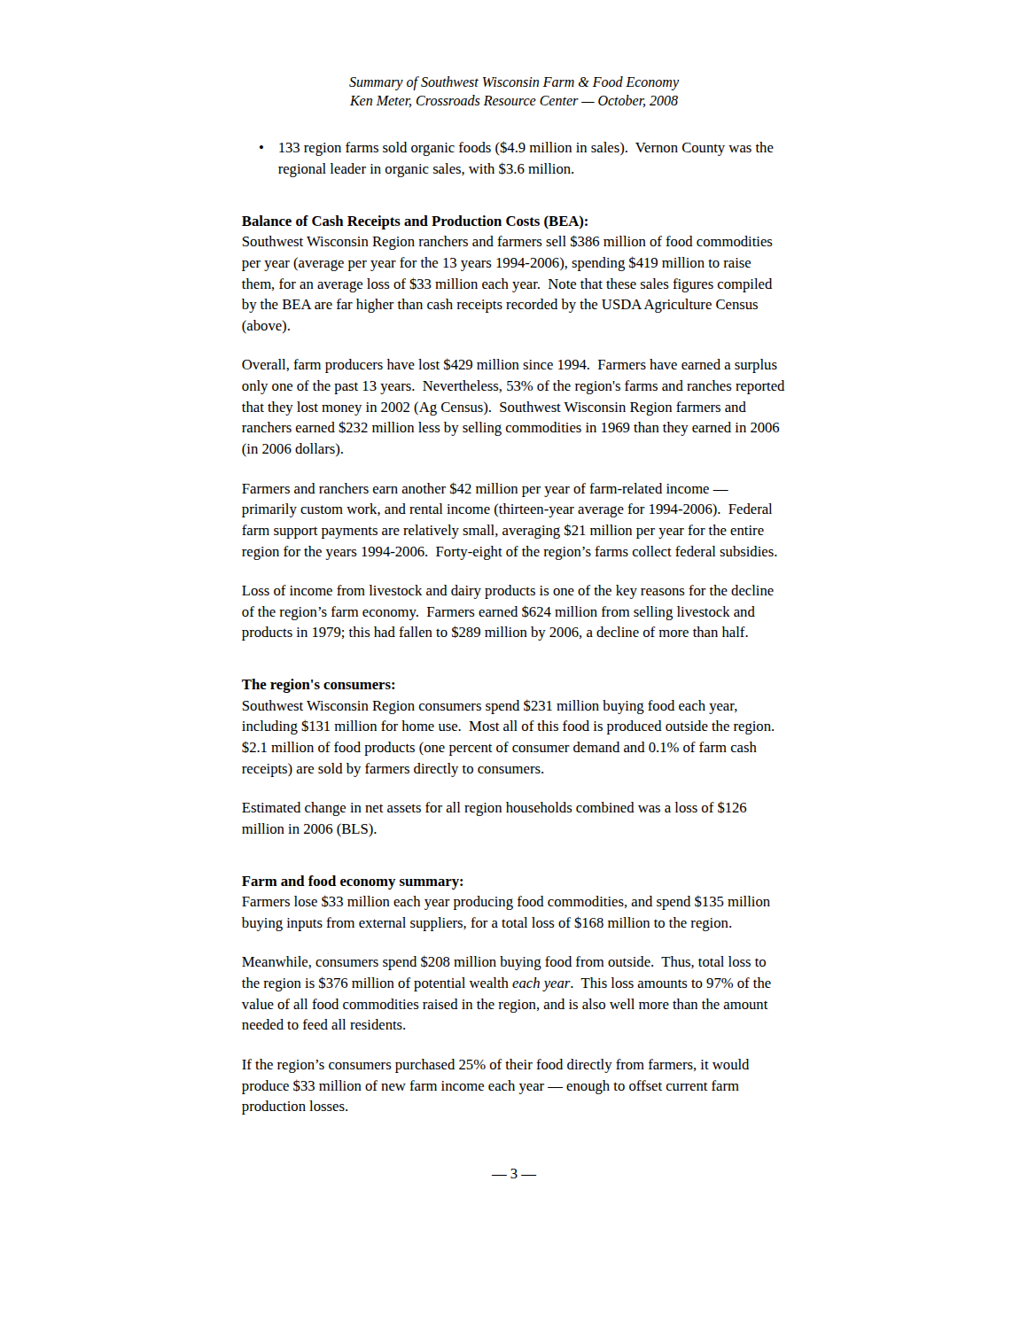Summary of Southwest Wisconsin Farm & Food Economy
Ken Meter, Crossroads Resource Center — October, 2008
133 region farms sold organic foods ($4.9 million in sales). Vernon County was the regional leader in organic sales, with $3.6 million.
Balance of Cash Receipts and Production Costs (BEA):
Southwest Wisconsin Region ranchers and farmers sell $386 million of food commodities per year (average per year for the 13 years 1994-2006), spending $419 million to raise them, for an average loss of $33 million each year. Note that these sales figures compiled by the BEA are far higher than cash receipts recorded by the USDA Agriculture Census (above).
Overall, farm producers have lost $429 million since 1994. Farmers have earned a surplus only one of the past 13 years. Nevertheless, 53% of the region's farms and ranches reported that they lost money in 2002 (Ag Census). Southwest Wisconsin Region farmers and ranchers earned $232 million less by selling commodities in 1969 than they earned in 2006 (in 2006 dollars).
Farmers and ranchers earn another $42 million per year of farm-related income — primarily custom work, and rental income (thirteen-year average for 1994-2006). Federal farm support payments are relatively small, averaging $21 million per year for the entire region for the years 1994-2006. Forty-eight of the region’s farms collect federal subsidies.
Loss of income from livestock and dairy products is one of the key reasons for the decline of the region’s farm economy. Farmers earned $624 million from selling livestock and products in 1979; this had fallen to $289 million by 2006, a decline of more than half.
The region's consumers:
Southwest Wisconsin Region consumers spend $231 million buying food each year, including $131 million for home use. Most all of this food is produced outside the region. $2.1 million of food products (one percent of consumer demand and 0.1% of farm cash receipts) are sold by farmers directly to consumers.
Estimated change in net assets for all region households combined was a loss of $126 million in 2006 (BLS).
Farm and food economy summary:
Farmers lose $33 million each year producing food commodities, and spend $135 million buying inputs from external suppliers, for a total loss of $168 million to the region.
Meanwhile, consumers spend $208 million buying food from outside. Thus, total loss to the region is $376 million of potential wealth each year. This loss amounts to 97% of the value of all food commodities raised in the region, and is also well more than the amount needed to feed all residents.
If the region’s consumers purchased 25% of their food directly from farmers, it would produce $33 million of new farm income each year — enough to offset current farm production losses.
— 3 —